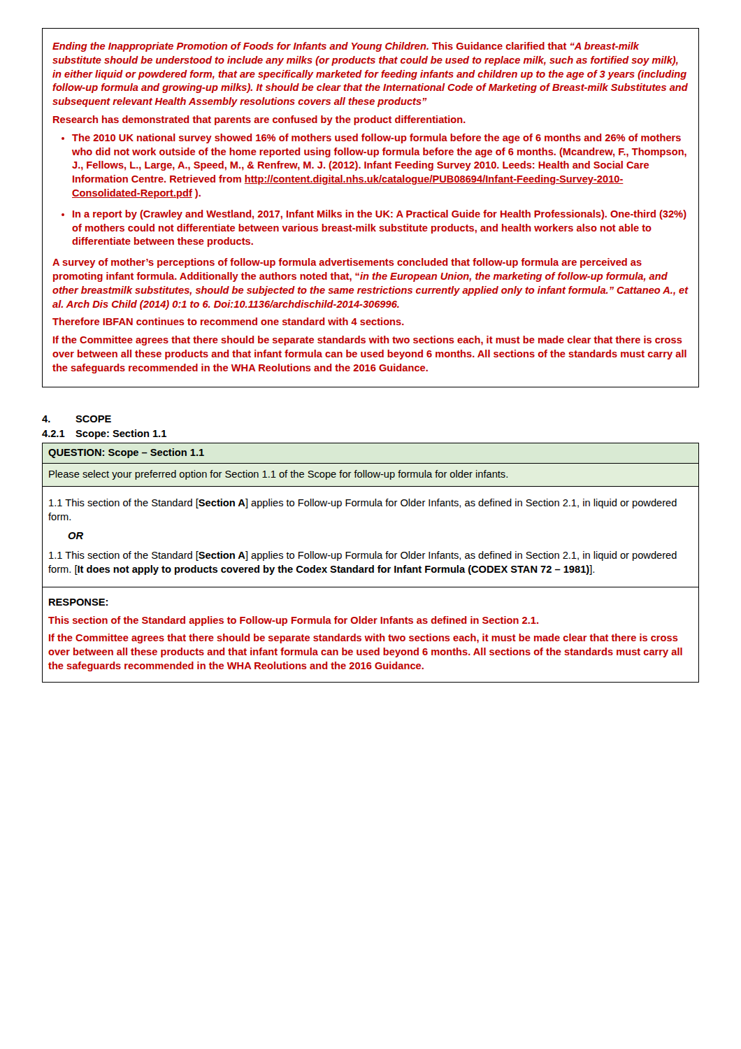Ending the Inappropriate Promotion of Foods for Infants and Young Children. This Guidance clarified that “A breast-milk substitute should be understood to include any milks (or products that could be used to replace milk, such as fortified soy milk), in either liquid or powdered form, that are specifically marketed for feeding infants and children up to the age of 3 years (including follow-up formula and growing-up milks). It should be clear that the International Code of Marketing of Breast-milk Substitutes and subsequent relevant Health Assembly resolutions covers all these products”
Research has demonstrated that parents are confused by the product differentiation.
The 2010 UK national survey showed 16% of mothers used follow-up formula before the age of 6 months and 26% of mothers who did not work outside of the home reported using follow-up formula before the age of 6 months. (Mcandrew, F., Thompson, J., Fellows, L., Large, A., Speed, M., & Renfrew, M. J. (2012). Infant Feeding Survey 2010. Leeds: Health and Social Care Information Centre. Retrieved from http://content.digital.nhs.uk/catalogue/PUB08694/Infant-Feeding-Survey-2010-Consolidated-Report.pdf ).
In a report by (Crawley and Westland, 2017, Infant Milks in the UK: A Practical Guide for Health Professionals). One-third (32%) of mothers could not differentiate between various breast-milk substitute products, and health workers also not able to differentiate between these products.
A survey of mother’s perceptions of follow-up formula advertisements concluded that follow-up formula are perceived as promoting infant formula. Additionally the authors noted that, “in the European Union, the marketing of follow-up formula, and other breastmilk substitutes, should be subjected to the same restrictions currently applied only to infant formula.” Cattaneo A., et al. Arch Dis Child (2014) 0:1 to 6. Doi:10.1136/archdischild-2014-306996.
Therefore IBFAN continues to recommend one standard with 4 sections.
If the Committee agrees that there should be separate standards with two sections each, it must be made clear that there is cross over between all these products and that infant formula can be used beyond 6 months. All sections of the standards must carry all the safeguards recommended in the WHA Reolutions and the 2016 Guidance.
4. SCOPE
4.2.1 Scope: Section 1.1
QUESTION: Scope – Section 1.1
Please select your preferred option for Section 1.1 of the Scope for follow-up formula for older infants.
1.1 This section of the Standard [Section A] applies to Follow-up Formula for Older Infants, as defined in Section 2.1, in liquid or powdered form.
OR
1.1 This section of the Standard [Section A] applies to Follow-up Formula for Older Infants, as defined in Section 2.1, in liquid or powdered form. [It does not apply to products covered by the Codex Standard for Infant Formula (CODEX STAN 72 – 1981)].
RESPONSE:
This section of the Standard applies to Follow-up Formula for Older Infants as defined in Section 2.1.
If the Committee agrees that there should be separate standards with two sections each, it must be made clear that there is cross over between all these products and that infant formula can be used beyond 6 months. All sections of the standards must carry all the safeguards recommended in the WHA Reolutions and the 2016 Guidance.